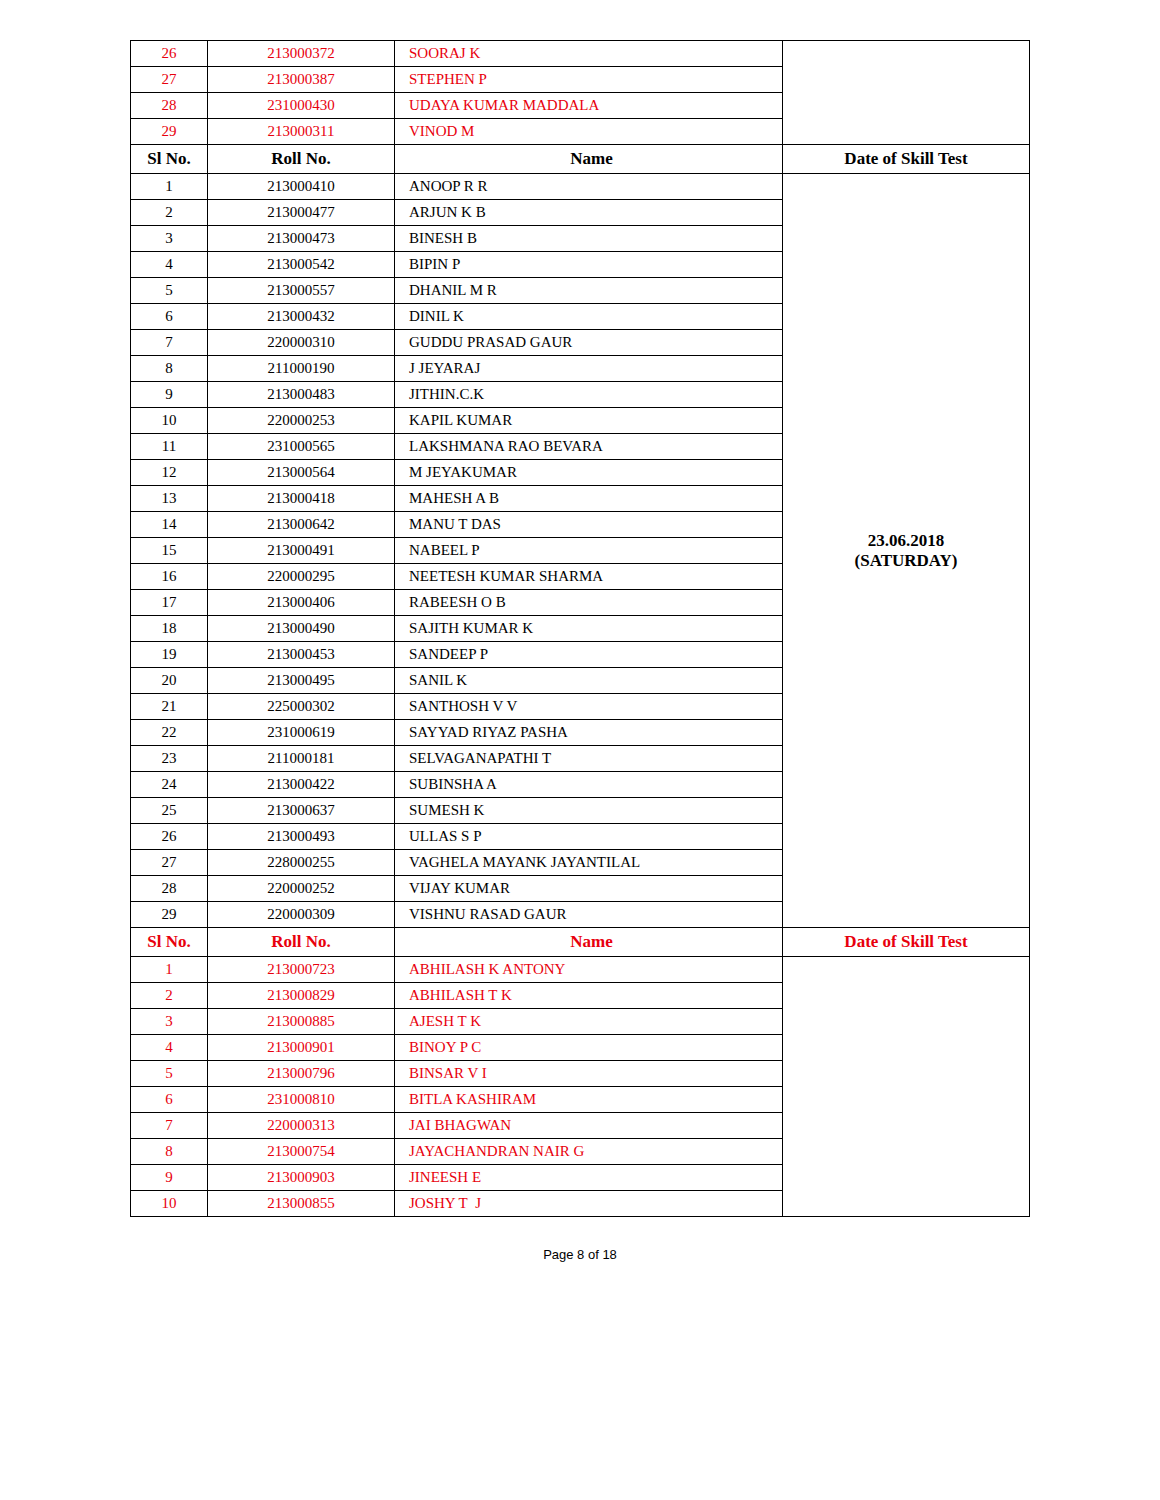| 26 | 213000372 | SOORAJ K | |
| 27 | 213000387 | STEPHEN P |
| 28 | 231000430 | UDAYA KUMAR MADDALA |
| 29 | 213000311 | VINOD M |
| Sl No. | Roll No. | Name | Date of Skill Test |
| 1 | 213000410 | ANOOP R R | 23.06.2018 (SATURDAY) |
| 2 | 213000477 | ARJUN K B |
| 3 | 213000473 | BINESH B |
| 4 | 213000542 | BIPIN P |
| 5 | 213000557 | DHANIL M R |
| 6 | 213000432 | DINIL K |
| 7 | 220000310 | GUDDU PRASAD GAUR |
| 8 | 211000190 | J JEYARAJ |
| 9 | 213000483 | JITHIN.C.K |
| 10 | 220000253 | KAPIL KUMAR |
| 11 | 231000565 | LAKSHMANA RAO BEVARA |
| 12 | 213000564 | M JEYAKUMAR |
| 13 | 213000418 | MAHESH A B |
| 14 | 213000642 | MANU T DAS |
| 15 | 213000491 | NABEEL P |
| 16 | 220000295 | NEETESH KUMAR SHARMA |
| 17 | 213000406 | RABEESH O B |
| 18 | 213000490 | SAJITH KUMAR K |
| 19 | 213000453 | SANDEEP P |
| 20 | 213000495 | SANIL K |
| 21 | 225000302 | SANTHOSH V V |
| 22 | 231000619 | SAYYAD RIYAZ PASHA |
| 23 | 211000181 | SELVAGANAPATHI T |
| 24 | 213000422 | SUBINSHA A |
| 25 | 213000637 | SUMESH K |
| 26 | 213000493 | ULLAS S P |
| 27 | 228000255 | VAGHELA MAYANK JAYANTILAL |
| 28 | 220000252 | VIJAY KUMAR |
| 29 | 220000309 | VISHNU RASAD GAUR |
| Sl No. | Roll No. | Name | Date of Skill Test |
| 1 | 213000723 | ABHILASH K ANTONY | |
| 2 | 213000829 | ABHILASH T K |
| 3 | 213000885 | AJESH T K |
| 4 | 213000901 | BINOY P C |
| 5 | 213000796 | BINSAR V I |
| 6 | 231000810 | BITLA KASHIRAM |
| 7 | 220000313 | JAI BHAGWAN |
| 8 | 213000754 | JAYACHANDRAN NAIR G |
| 9 | 213000903 | JINEESH E |
| 10 | 213000855 | JOSHY T J |
Page 8 of 18